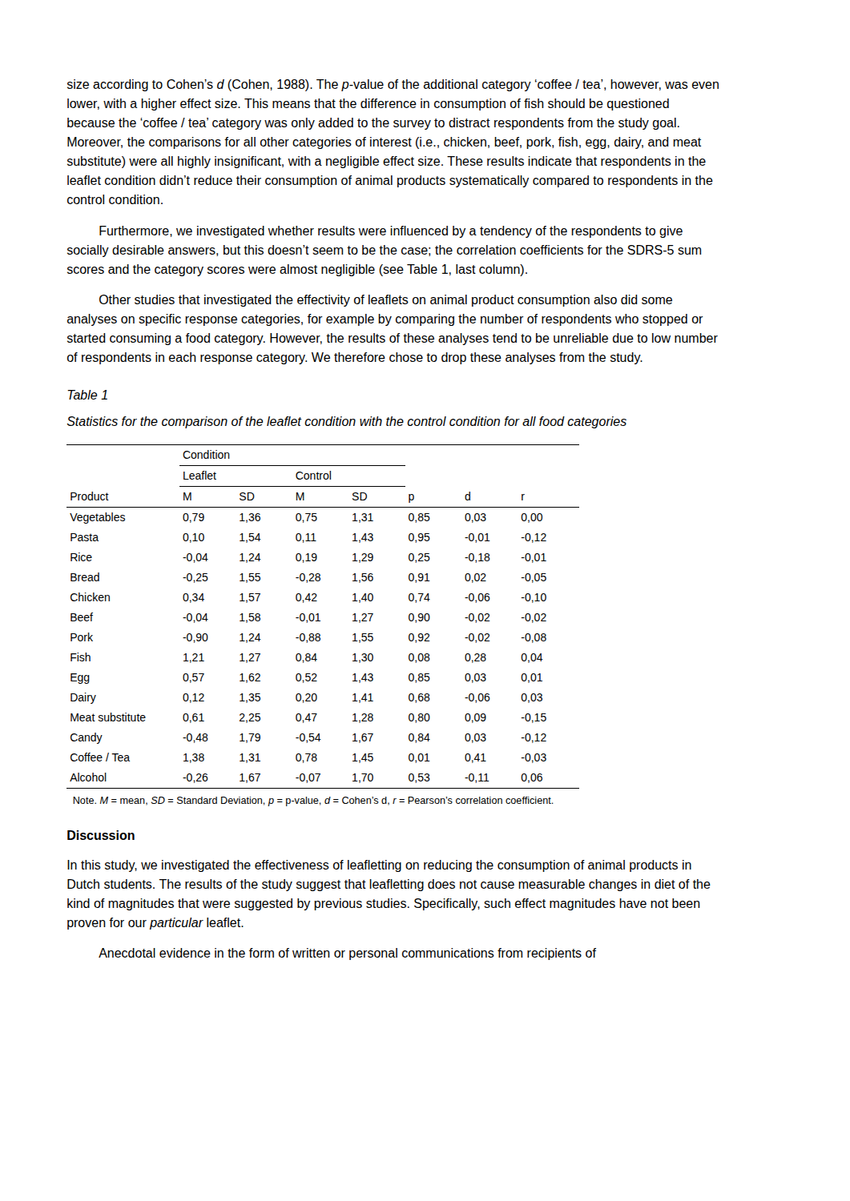size according to Cohen’s d (Cohen, 1988). The p-value of the additional category ‘coffee / tea’, however, was even lower, with a higher effect size. This means that the difference in consumption of fish should be questioned because the ‘coffee / tea’ category was only added to the survey to distract respondents from the study goal. Moreover, the comparisons for all other categories of interest (i.e., chicken, beef, pork, fish, egg, dairy, and meat substitute) were all highly insignificant, with a negligible effect size. These results indicate that respondents in the leaflet condition didn’t reduce their consumption of animal products systematically compared to respondents in the control condition.
Furthermore, we investigated whether results were influenced by a tendency of the respondents to give socially desirable answers, but this doesn’t seem to be the case; the correlation coefficients for the SDRS-5 sum scores and the category scores were almost negligible (see Table 1, last column).
Other studies that investigated the effectivity of leaflets on animal product consumption also did some analyses on specific response categories, for example by comparing the number of respondents who stopped or started consuming a food category. However, the results of these analyses tend to be unreliable due to low number of respondents in each response category. We therefore chose to drop these analyses from the study.
Table 1
Statistics for the comparison of the leaflet condition with the control condition for all food categories
| | Condition | | | |
| --- | --- | --- | --- | --- |
| | Leaflet | Control | | | |
| Product | M | SD | M | SD | p | d | r |
| Vegetables | 0,79 | 1,36 | 0,75 | 1,31 | 0,85 | 0,03 | 0,00 |
| Pasta | 0,10 | 1,54 | 0,11 | 1,43 | 0,95 | -0,01 | -0,12 |
| Rice | -0,04 | 1,24 | 0,19 | 1,29 | 0,25 | -0,18 | -0,01 |
| Bread | -0,25 | 1,55 | -0,28 | 1,56 | 0,91 | 0,02 | -0,05 |
| Chicken | 0,34 | 1,57 | 0,42 | 1,40 | 0,74 | -0,06 | -0,10 |
| Beef | -0,04 | 1,58 | -0,01 | 1,27 | 0,90 | -0,02 | -0,02 |
| Pork | -0,90 | 1,24 | -0,88 | 1,55 | 0,92 | -0,02 | -0,08 |
| Fish | 1,21 | 1,27 | 0,84 | 1,30 | 0,08 | 0,28 | 0,04 |
| Egg | 0,57 | 1,62 | 0,52 | 1,43 | 0,85 | 0,03 | 0,01 |
| Dairy | 0,12 | 1,35 | 0,20 | 1,41 | 0,68 | -0,06 | 0,03 |
| Meat substitute | 0,61 | 2,25 | 0,47 | 1,28 | 0,80 | 0,09 | -0,15 |
| Candy | -0,48 | 1,79 | -0,54 | 1,67 | 0,84 | 0,03 | -0,12 |
| Coffee / Tea | 1,38 | 1,31 | 0,78 | 1,45 | 0,01 | 0,41 | -0,03 |
| Alcohol | -0,26 | 1,67 | -0,07 | 1,70 | 0,53 | -0,11 | 0,06 |
Note. M = mean, SD = Standard Deviation, p = p-value, d = Cohen’s d, r = Pearson’s correlation coefficient.
Discussion
In this study, we investigated the effectiveness of leafletting on reducing the consumption of animal products in Dutch students. The results of the study suggest that leafletting does not cause measurable changes in diet of the kind of magnitudes that were suggested by previous studies. Specifically, such effect magnitudes have not been proven for our particular leaflet.
Anecdotal evidence in the form of written or personal communications from recipients of